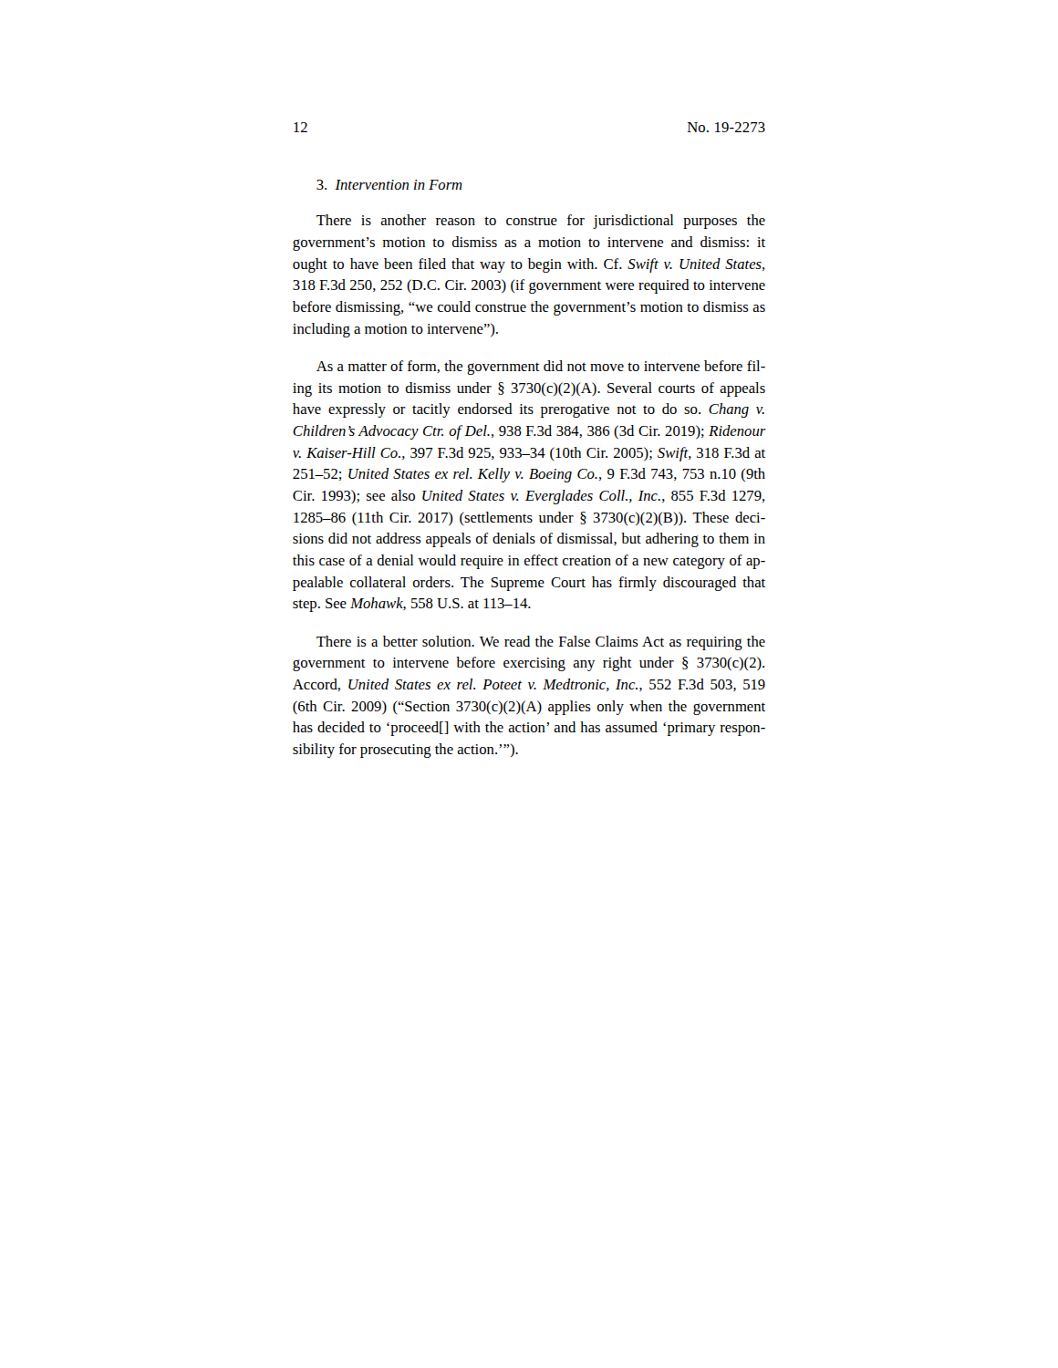12 No. 19-2273
3. Intervention in Form
There is another reason to construe for jurisdictional purposes the government’s motion to dismiss as a motion to intervene and dismiss: it ought to have been filed that way to begin with. Cf. Swift v. United States, 318 F.3d 250, 252 (D.C. Cir. 2003) (if government were required to intervene before dismissing, “we could construe the government’s motion to dismiss as including a motion to intervene”).
As a matter of form, the government did not move to intervene before filing its motion to dismiss under § 3730(c)(2)(A). Several courts of appeals have expressly or tacitly endorsed its prerogative not to do so. Chang v. Children’s Advocacy Ctr. of Del., 938 F.3d 384, 386 (3d Cir. 2019); Ridenour v. Kaiser-Hill Co., 397 F.3d 925, 933–34 (10th Cir. 2005); Swift, 318 F.3d at 251–52; United States ex rel. Kelly v. Boeing Co., 9 F.3d 743, 753 n.10 (9th Cir. 1993); see also United States v. Everglades Coll., Inc., 855 F.3d 1279, 1285–86 (11th Cir. 2017) (settlements under § 3730(c)(2)(B)). These decisions did not address appeals of denials of dismissal, but adhering to them in this case of a denial would require in effect creation of a new category of appealable collateral orders. The Supreme Court has firmly discouraged that step. See Mohawk, 558 U.S. at 113–14.
There is a better solution. We read the False Claims Act as requiring the government to intervene before exercising any right under § 3730(c)(2). Accord, United States ex rel. Poteet v. Medtronic, Inc., 552 F.3d 503, 519 (6th Cir. 2009) (“Section 3730(c)(2)(A) applies only when the government has decided to ‘proceed[] with the action’ and has assumed ‘primary responsibility for prosecuting the action.’”).